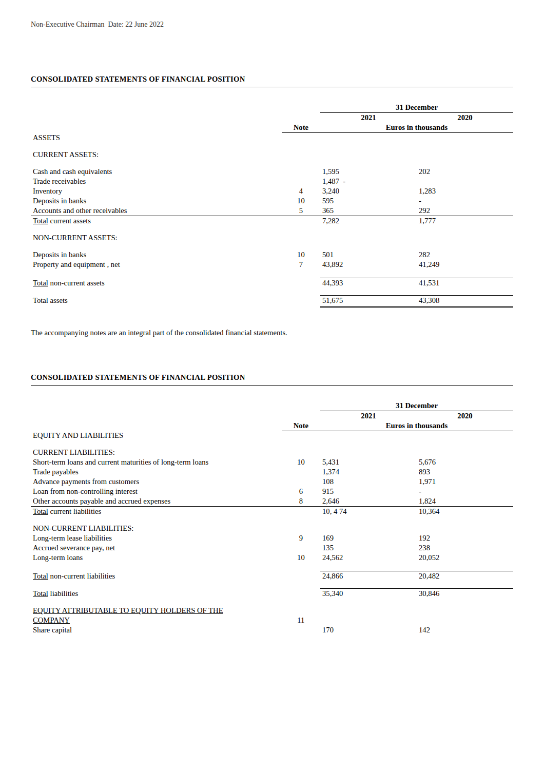Non-Executive Chairman Date: 22 June 2022
CONSOLIDATED STATEMENTS OF FINANCIAL POSITION
| | | 31 December |
| | | 2021 | 2020 |
| | Note | Euros in thousands |
| ASSETS | | | |
| CURRENT ASSETS: | | | |
| Cash and cash equivalents | | 1,595 | 202 |
| Trade receivables | | 1,487 - | |
| Inventory | 4 | 3,240 | 1,283 |
| Deposits in banks | 10 | 595 | - |
| Accounts and other receivables | 5 | 365 | 292 |
| Total current assets | | 7,282 | 1,777 |
| NON-CURRENT ASSETS: | | | |
| Deposits in banks | 10 | 501 | 282 |
| Property and equipment , net | 7 | 43,892 | 41,249 |
| Total non-current assets | | 44,393 | 41,531 |
| Total assets | | 51,675 | 43,308 |
The accompanying notes are an integral part of the consolidated financial statements.
CONSOLIDATED STATEMENTS OF FINANCIAL POSITION
| | | 31 December |
| | | 2021 | 2020 |
| | Note | Euros in thousands |
| EQUITY AND LIABILITIES | | | |
| CURRENT LIABILITIES: | | | |
| Short-term loans and current maturities of long-term loans | 10 | 5,431 | 5,676 |
| Trade payables | | 1,374 | 893 |
| Advance payments from customers | | 108 | 1,971 |
| Loan from non-controlling interest | 6 | 915 | - |
| Other accounts payable and accrued expenses | 8 | 2,646 | 1,824 |
| Total current liabilities | | 10, 4 74 | 10,364 |
| NON-CURRENT LIABILITIES: | | | |
| Long-term lease liabilities | 9 | 169 | 192 |
| Accrued severance pay, net | | 135 | 238 |
| Long-term loans | 10 | 24,562 | 20,052 |
| Total non-current liabilities | | 24,866 | 20,482 |
| Total liabilities | | 35,340 | 30,846 |
| EQUITY ATTRIBUTABLE TO EQUITY HOLDERS OF THE | | | |
| COMPANY | 11 | | |
| Share capital | | 170 | 142 |